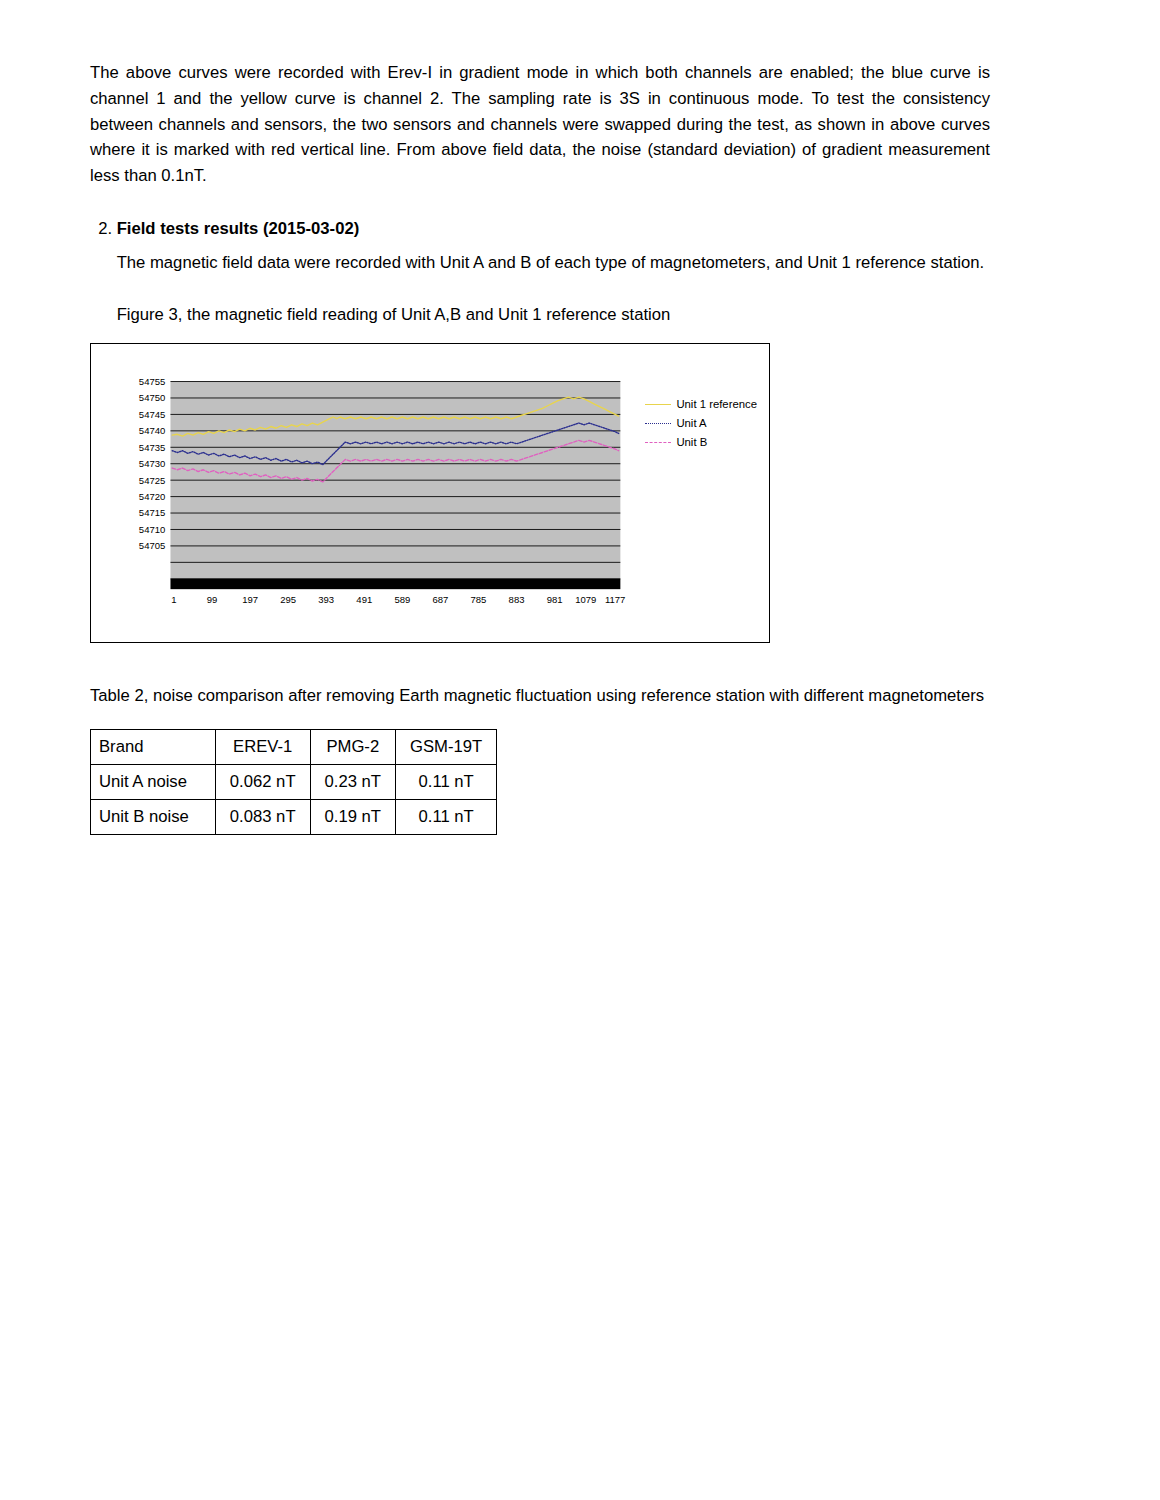The above curves were recorded with Erev-I in gradient mode in which both channels are enabled; the blue curve is channel 1 and the yellow curve is channel 2. The sampling rate is 3S in continuous mode. To test the consistency between channels and sensors, the two sensors and channels were swapped during the test, as shown in above curves where it is marked with red vertical line. From above field data, the noise (standard deviation) of gradient measurement less than 0.1nT.
Field tests results (2015-03-02)
The magnetic field data were recorded with Unit A and B of each type of magnetometers, and Unit 1 reference station.
Figure 3, the magnetic field reading of Unit A,B and Unit 1 reference station
54755 54750 54745 54740 54735 54730 54725 54720 54715 54710 54705 1 99 197 295 393 491 589 687 785 883 981 1079 1177
Unit 1 reference
Unit A
Unit B
Table 2, noise comparison after removing Earth magnetic fluctuation using reference station with different magnetometers
| Brand | EREV-1 | PMG-2 | GSM-19T |
| --- | --- | --- | --- |
| Unit A noise | 0.062 nT | 0.23 nT | 0.11 nT |
| Unit B noise | 0.083 nT | 0.19 nT | 0.11 nT |